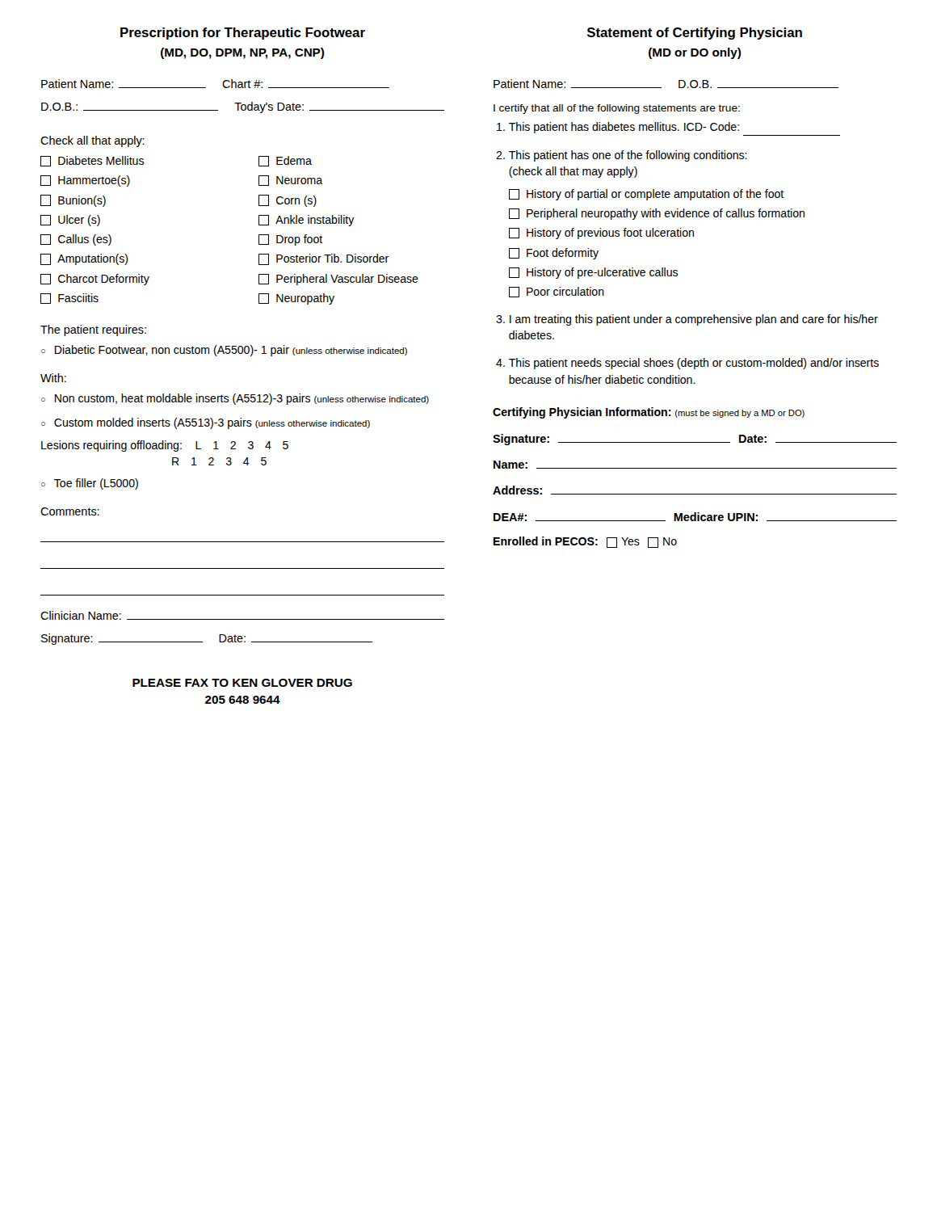Prescription for Therapeutic Footwear
(MD, DO, DPM, NP, PA, CNP)
Patient Name:
Chart #:
D.O.B.:
Today's Date:
Check all that apply:
Diabetes Mellitus
Hammertoe(s)
Bunion(s)
Ulcer (s)
Callus (es)
Amputation(s)
Charcot Deformity
Fasciitis
Edema
Neuroma
Corn (s)
Ankle instability
Drop foot
Posterior Tib. Disorder
Peripheral Vascular Disease
Neuropathy
The patient requires:
○Diabetic Footwear, non custom (A5500)- 1 pair (unless otherwise indicated)
With:
○Non custom, heat moldable inserts (A5512)-3 pairs (unless otherwise indicated)
○Custom molded inserts (A5513)-3 pairs (unless otherwise indicated)
Lesions requiring offloading: L 1 2 3 4 5
R 1 2 3 4 5
○Toe filler (L5000)
Comments:
Clinician Name:
Signature:
Date:
PLEASE FAX TO KEN GLOVER DRUG
205 648 9644
Statement of Certifying Physician
(MD or DO only)
Patient Name:
D.O.B.
I certify that all of the following statements are true:
This patient has diabetes mellitus. ICD- Code:
This patient has one of the following conditions:
(check all that may apply)
History of partial or complete amputation of the foot
Peripheral neuropathy with evidence of callus formation
History of previous foot ulceration
Foot deformity
History of pre-ulcerative callus
Poor circulation
I am treating this patient under a comprehensive plan and care for his/her diabetes.
This patient needs special shoes (depth or custom-molded) and/or inserts because of his/her diabetic condition.
Certifying Physician Information: (must be signed by a MD or DO)
Signature: Date:
Name:
Address:
DEA#: Medicare UPIN:
Enrolled in PECOS: Yes No